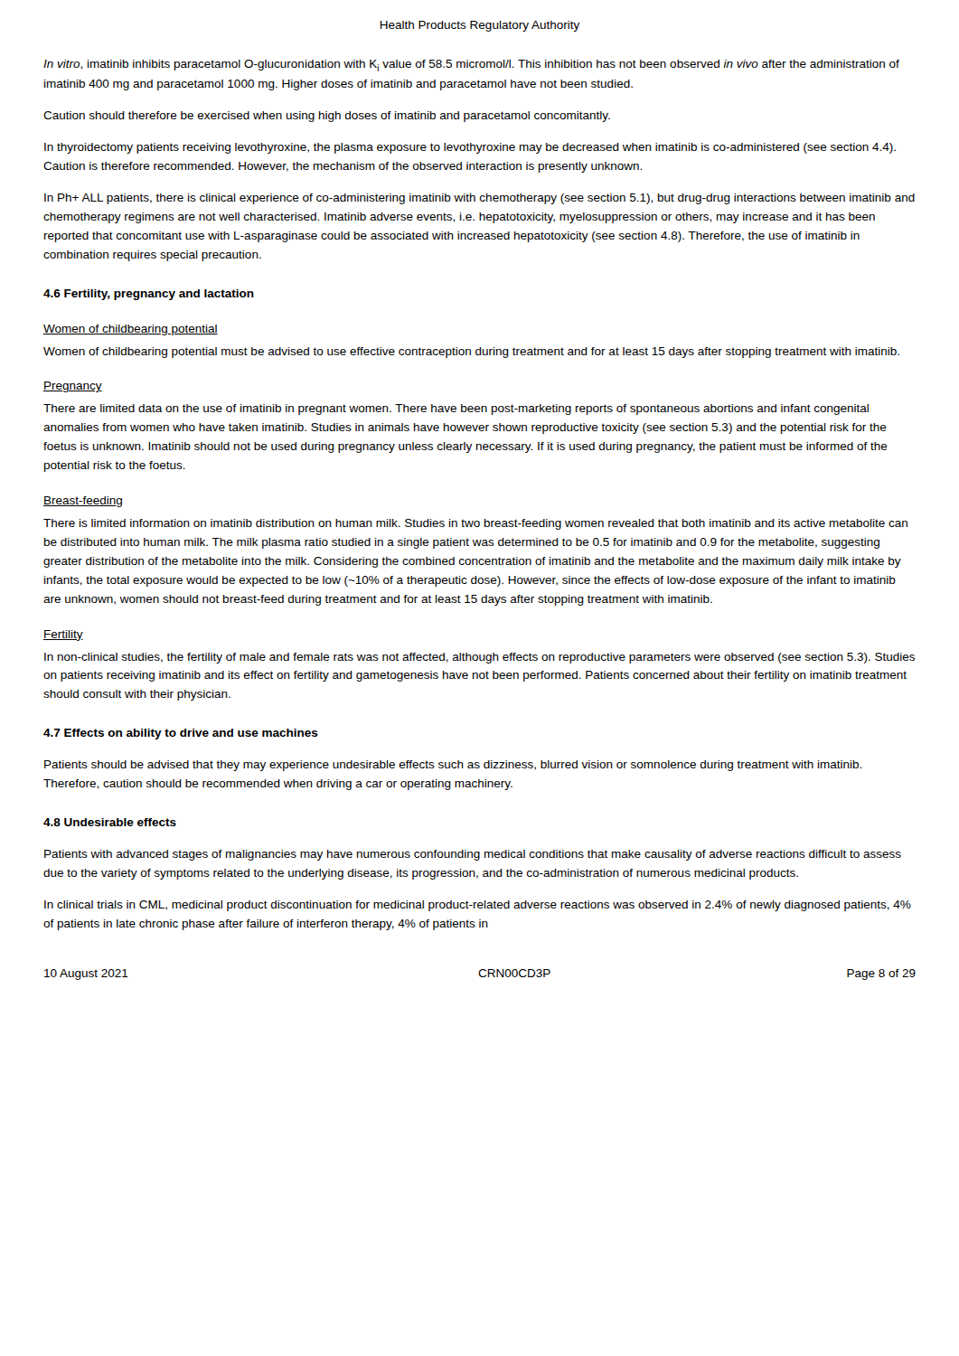Health Products Regulatory Authority
In vitro, imatinib inhibits paracetamol O-glucuronidation with Ki value of 58.5 micromol/l. This inhibition has not been observed in vivo after the administration of imatinib 400 mg and paracetamol 1000 mg. Higher doses of imatinib and paracetamol have not been studied.
Caution should therefore be exercised when using high doses of imatinib and paracetamol concomitantly.
In thyroidectomy patients receiving levothyroxine, the plasma exposure to levothyroxine may be decreased when imatinib is co-administered (see section 4.4). Caution is therefore recommended. However, the mechanism of the observed interaction is presently unknown.
In Ph+ ALL patients, there is clinical experience of co-administering imatinib with chemotherapy (see section 5.1), but drug-drug interactions between imatinib and chemotherapy regimens are not well characterised. Imatinib adverse events, i.e. hepatotoxicity, myelosuppression or others, may increase and it has been reported that concomitant use with L-asparaginase could be associated with increased hepatotoxicity (see section 4.8). Therefore, the use of imatinib in combination requires special precaution.
4.6 Fertility, pregnancy and lactation
Women of childbearing potential
Women of childbearing potential must be advised to use effective contraception during treatment and for at least 15 days after stopping treatment with imatinib.
Pregnancy
There are limited data on the use of imatinib in pregnant women. There have been post-marketing reports of spontaneous abortions and infant congenital anomalies from women who have taken imatinib. Studies in animals have however shown reproductive toxicity (see section 5.3) and the potential risk for the foetus is unknown. Imatinib should not be used during pregnancy unless clearly necessary. If it is used during pregnancy, the patient must be informed of the potential risk to the foetus.
Breast-feeding
There is limited information on imatinib distribution on human milk. Studies in two breast-feeding women revealed that both imatinib and its active metabolite can be distributed into human milk. The milk plasma ratio studied in a single patient was determined to be 0.5 for imatinib and 0.9 for the metabolite, suggesting greater distribution of the metabolite into the milk. Considering the combined concentration of imatinib and the metabolite and the maximum daily milk intake by infants, the total exposure would be expected to be low (~10% of a therapeutic dose). However, since the effects of low-dose exposure of the infant to imatinib are unknown, women should not breast-feed during treatment and for at least 15 days after stopping treatment with imatinib.
Fertility
In non-clinical studies, the fertility of male and female rats was not affected, although effects on reproductive parameters were observed (see section 5.3). Studies on patients receiving imatinib and its effect on fertility and gametogenesis have not been performed. Patients concerned about their fertility on imatinib treatment should consult with their physician.
4.7 Effects on ability to drive and use machines
Patients should be advised that they may experience undesirable effects such as dizziness, blurred vision or somnolence during treatment with imatinib. Therefore, caution should be recommended when driving a car or operating machinery.
4.8 Undesirable effects
Patients with advanced stages of malignancies may have numerous confounding medical conditions that make causality of adverse reactions difficult to assess due to the variety of symptoms related to the underlying disease, its progression, and the co-administration of numerous medicinal products.
In clinical trials in CML, medicinal product discontinuation for medicinal product-related adverse reactions was observed in 2.4% of newly diagnosed patients, 4% of patients in late chronic phase after failure of interferon therapy, 4% of patients in
10 August 2021
CRN00CD3P
Page 8 of 29